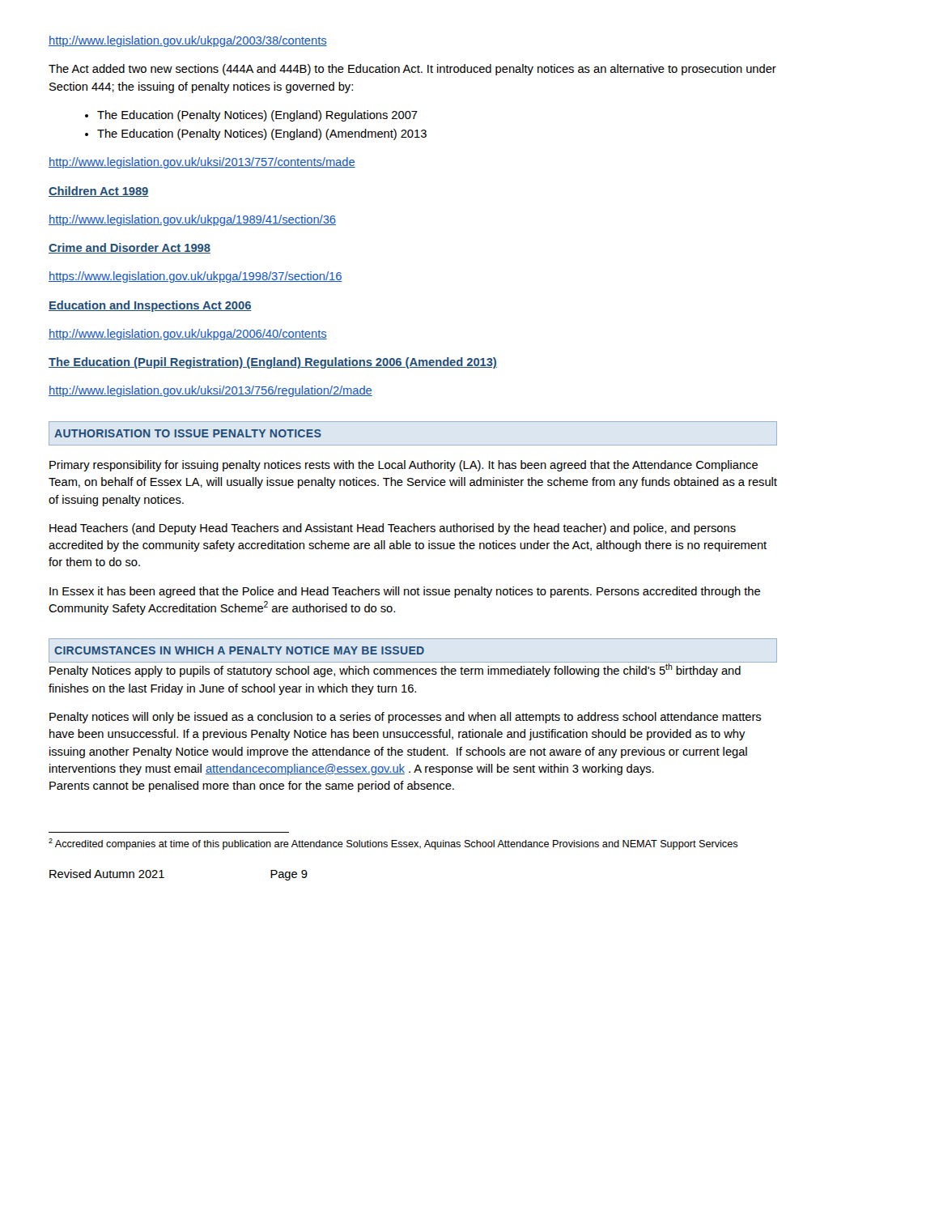http://www.legislation.gov.uk/ukpga/2003/38/contents
The Act added two new sections (444A and 444B) to the Education Act. It introduced penalty notices as an alternative to prosecution under Section 444; the issuing of penalty notices is governed by:
The Education (Penalty Notices) (England) Regulations 2007
The Education (Penalty Notices) (England) (Amendment) 2013
http://www.legislation.gov.uk/uksi/2013/757/contents/made
Children Act 1989
http://www.legislation.gov.uk/ukpga/1989/41/section/36
Crime and Disorder Act 1998
https://www.legislation.gov.uk/ukpga/1998/37/section/16
Education and Inspections Act 2006
http://www.legislation.gov.uk/ukpga/2006/40/contents
The Education (Pupil Registration) (England) Regulations 2006 (Amended 2013)
http://www.legislation.gov.uk/uksi/2013/756/regulation/2/made
AUTHORISATION TO ISSUE PENALTY NOTICES
Primary responsibility for issuing penalty notices rests with the Local Authority (LA). It has been agreed that the Attendance Compliance Team, on behalf of Essex LA, will usually issue penalty notices. The Service will administer the scheme from any funds obtained as a result of issuing penalty notices.
Head Teachers (and Deputy Head Teachers and Assistant Head Teachers authorised by the head teacher) and police, and persons accredited by the community safety accreditation scheme are all able to issue the notices under the Act, although there is no requirement for them to do so.
In Essex it has been agreed that the Police and Head Teachers will not issue penalty notices to parents. Persons accredited through the Community Safety Accreditation Scheme2 are authorised to do so.
CIRCUMSTANCES IN WHICH A PENALTY NOTICE MAY BE ISSUED
Penalty Notices apply to pupils of statutory school age, which commences the term immediately following the child's 5th birthday and finishes on the last Friday in June of school year in which they turn 16.
Penalty notices will only be issued as a conclusion to a series of processes and when all attempts to address school attendance matters have been unsuccessful. If a previous Penalty Notice has been unsuccessful, rationale and justification should be provided as to why issuing another Penalty Notice would improve the attendance of the student. If schools are not aware of any previous or current legal interventions they must email attendancecompliance@essex.gov.uk . A response will be sent within 3 working days.
Parents cannot be penalised more than once for the same period of absence.
2 Accredited companies at time of this publication are Attendance Solutions Essex, Aquinas School Attendance Provisions and NEMAT Support Services
Revised Autumn 2021 Page 9